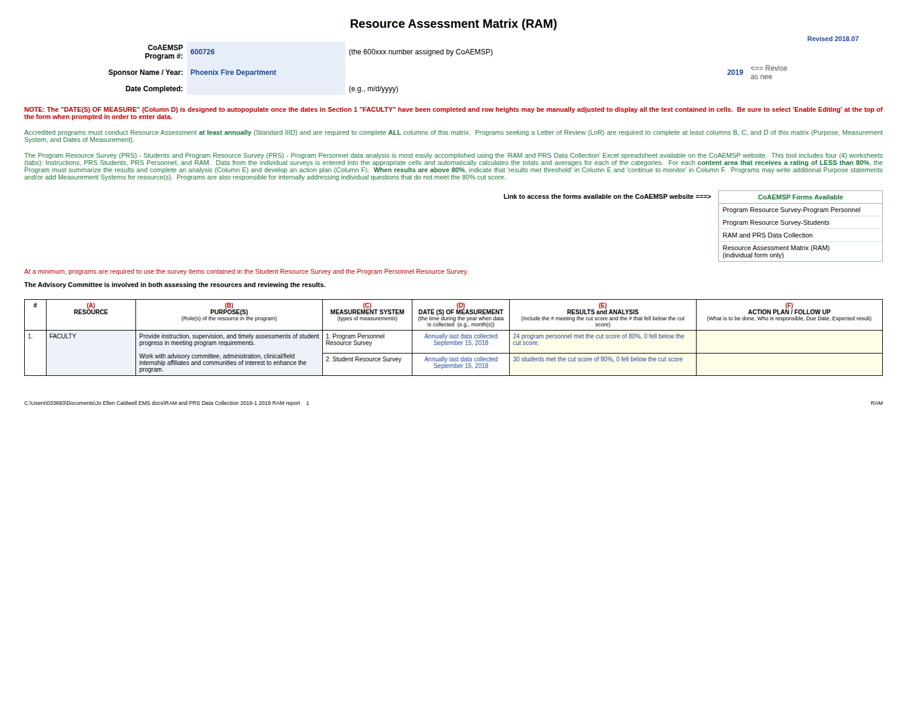Revised 2018.07
Resource Assessment Matrix (RAM)
| CoAEMSP Program #: | 600726 | (the 600xxx number assigned by CoAEMSP) | | |
| Sponsor Name / Year: | Phoenix Fire Department | | 2019 | <== Revise as nee |
| Date Completed: | | (e.g., m/d/yyyy) | | |
NOTE: The "DATE(S) OF MEASURE" (Column D) is designed to autopopulate once the dates in Section 1 "FACULTY" have been completed and row heights may be manually adjusted to display all the text contained in cells. Be sure to select 'Enable Editing' at the top of the form when prompted in order to enter data.
Accredited programs must conduct Resource Assessment at least annually (Standard IIID) and are required to complete ALL columns of this matrix. Programs seeking a Letter of Review (LoR) are required to complete at least columns B, C, and D of this matrix (Purpose, Measurement System, and Dates of Measurement).
The Program Resource Survey (PRS) - Students and Program Resource Survey (PRS) - Program Personnel data analysis is most easily accomplished using the 'RAM and PRS Data Collection' Excel spreadsheet available on the CoAEMSP website. This tool includes four (4) worksheets (tabs): Instructions, PRS Students, PRS Personnel, and RAM. Data from the individual surveys is entered into the appropriate cells and automatically calculates the totals and averages for each of the categories. For each content area that receives a rating of LESS than 80%, the Program must summarize the results and complete an analysis (Column E) and develop an action plan (Column F). When results are above 80%, indicate that 'results met threshold' in Column E and 'continue to monitor' in Column F. Programs may write additional Purpose statements and/or add Measurement Systems for resource(s). Programs are also responsible for internally addressing individual questions that do not meet the 80% cut score.
Link to access the forms available on the CoAEMSP website ===>
CoAEMSP Forms Available
Program Resource Survey-Program Personnel
Program Resource Survey-Students
RAM and PRS Data Collection
Resource Assessment Matrix (RAM)
(individual form only)
At a minimum, programs are required to use the survey items contained in the Student Resource Survey and the Program Personnel Resource Survey.
The Advisory Committee is involved in both assessing the resources and reviewing the results.
| # | (A) RESOURCE | (B) PURPOSE(S) (Role(s) of the resource in the program) | (C) MEASUREMENT SYSTEM (types of measurements) | (D) DATE (S) OF MEASUREMENT (the time during the year when data is collected (e.g., month(s)) | (E) RESULTS and ANALYSIS (Include the # meeting the cut score and the # that fell below the cut score) | (F) ACTION PLAN / FOLLOW UP (What is to be done, Who is responsible, Due Date, Expected result) |
| --- | --- | --- | --- | --- | --- | --- |
| 1. | FACULTY | Provide instruction, supervision, and timely assessments of student progress in meeting program requirements. Work with advisory committee, administration, clinical/field internship affiliates and communities of interest to enhance the program. | 1. Program Personnel Resource Survey | Annually last data collected September 15, 2018 | 24 program personnel met the cut score of 80%, 0 fell below the cut score. | |
| 2. Student Resource Survey | Annually last data collected September 15, 2018 | 30 students met the cut score of 80%, 0 fell below the cut score | |
C:\Users\033693\Documents\Jo Ellen Caldwell EMS docs\RAM and PRS Data Collection 2018-1 2019 RAM report 1
RAM